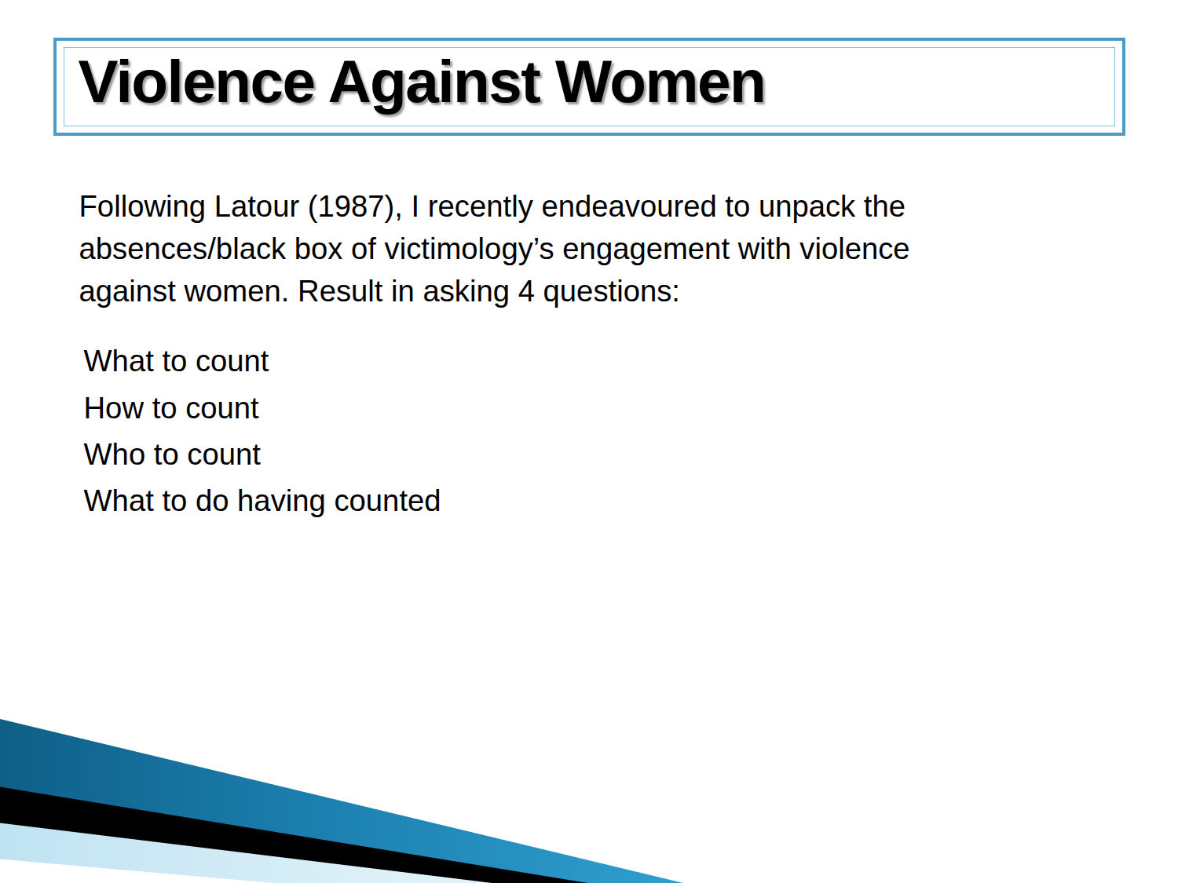Violence Against Women
Following Latour (1987), I recently endeavoured to unpack the absences/black box of victimology’s engagement with violence against women. Result in asking 4 questions:
What to count
How to count
Who to count
What to do having counted